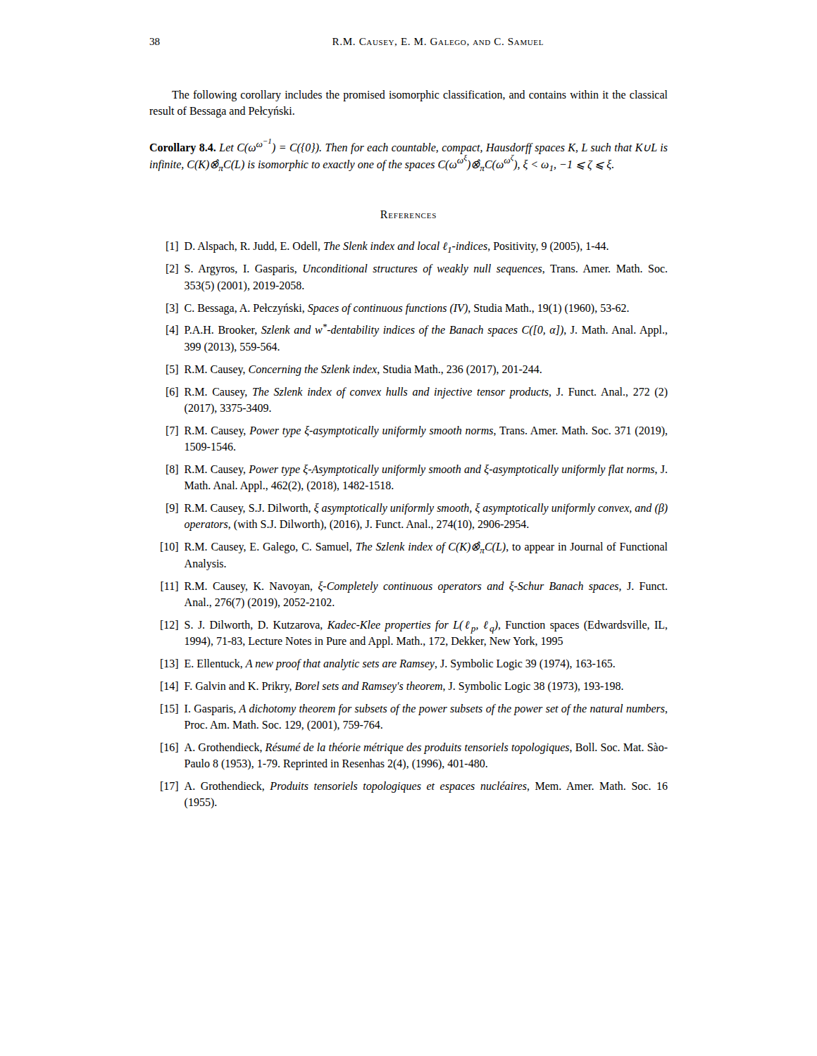38 R.M. Causey, E. M. Galego, and C. Samuel
The following corollary includes the promised isomorphic classification, and contains within it the classical result of Bessaga and Pełcyński.
Corollary 8.4. Let C(ωω−1) = C({0}). Then for each countable, compact, Hausdorff spaces K, L such that K∪L is infinite, C(K)⊗̂πC(L) is isomorphic to exactly one of the spaces C(ωωξ)⊗̂πC(ωωζ), ξ < ω1, −1 ⩽ ζ ⩽ ξ.
References
D. Alspach, R. Judd, E. Odell, The Slenk index and local ℓ1-indices, Positivity, 9 (2005), 1-44.
S. Argyros, I. Gasparis, Unconditional structures of weakly null sequences, Trans. Amer. Math. Soc. 353(5) (2001), 2019-2058.
C. Bessaga, A. Pełczyński, Spaces of continuous functions (IV), Studia Math., 19(1) (1960), 53-62.
P.A.H. Brooker, Szlenk and w*-dentability indices of the Banach spaces C([0, α]), J. Math. Anal. Appl., 399 (2013), 559-564.
R.M. Causey, Concerning the Szlenk index, Studia Math., 236 (2017), 201-244.
R.M. Causey, The Szlenk index of convex hulls and injective tensor products, J. Funct. Anal., 272 (2) (2017), 3375-3409.
R.M. Causey, Power type ξ-asymptotically uniformly smooth norms, Trans. Amer. Math. Soc. 371 (2019), 1509-1546.
R.M. Causey, Power type ξ-Asymptotically uniformly smooth and ξ-asymptotically uniformly flat norms, J. Math. Anal. Appl., 462(2), (2018), 1482-1518.
R.M. Causey, S.J. Dilworth, ξ asymptotically uniformly smooth, ξ asymptotically uniformly convex, and (β) operators, (with S.J. Dilworth), (2016), J. Funct. Anal., 274(10), 2906-2954.
R.M. Causey, E. Galego, C. Samuel, The Szlenk index of C(K)⊗̂πC(L), to appear in Journal of Functional Analysis.
R.M. Causey, K. Navoyan, ξ-Completely continuous operators and ξ-Schur Banach spaces, J. Funct. Anal., 276(7) (2019), 2052-2102.
S. J. Dilworth, D. Kutzarova, Kadec-Klee properties for L(ℓp, ℓq), Function spaces (Edwardsville, IL, 1994), 71-83, Lecture Notes in Pure and Appl. Math., 172, Dekker, New York, 1995
E. Ellentuck, A new proof that analytic sets are Ramsey, J. Symbolic Logic 39 (1974), 163-165.
F. Galvin and K. Prikry, Borel sets and Ramsey's theorem, J. Symbolic Logic 38 (1973), 193-198.
I. Gasparis, A dichotomy theorem for subsets of the power subsets of the power set of the natural numbers, Proc. Am. Math. Soc. 129, (2001), 759-764.
A. Grothendieck, Résumé de la théorie métrique des produits tensoriels topologiques, Boll. Soc. Mat. Sào-Paulo 8 (1953), 1-79. Reprinted in Resenhas 2(4), (1996), 401-480.
A. Grothendieck, Produits tensoriels topologiques et espaces nucléaires, Mem. Amer. Math. Soc. 16 (1955).